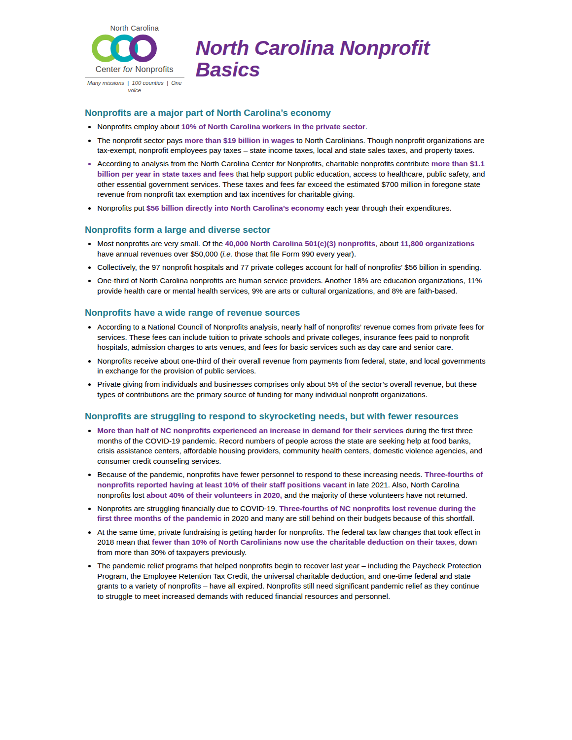North Carolina
Center for Nonprofits
Many missions | 100 counties | One voice
North Carolina Nonprofit Basics
Nonprofits are a major part of North Carolina’s economy
Nonprofits employ about 10% of North Carolina workers in the private sector.
The nonprofit sector pays more than $19 billion in wages to North Carolinians. Though nonprofit organizations are tax-exempt, nonprofit employees pay taxes – state income taxes, local and state sales taxes, and property taxes.
According to analysis from the North Carolina Center for Nonprofits, charitable nonprofits contribute more than $1.1 billion per year in state taxes and fees that help support public education, access to healthcare, public safety, and other essential government services. These taxes and fees far exceed the estimated $700 million in foregone state revenue from nonprofit tax exemption and tax incentives for charitable giving.
Nonprofits put $56 billion directly into North Carolina’s economy each year through their expenditures.
Nonprofits form a large and diverse sector
Most nonprofits are very small. Of the 40,000 North Carolina 501(c)(3) nonprofits, about 11,800 organizations have annual revenues over $50,000 (i.e. those that file Form 990 every year).
Collectively, the 97 nonprofit hospitals and 77 private colleges account for half of nonprofits’ $56 billion in spending.
One-third of North Carolina nonprofits are human service providers. Another 18% are education organizations, 11% provide health care or mental health services, 9% are arts or cultural organizations, and 8% are faith-based.
Nonprofits have a wide range of revenue sources
According to a National Council of Nonprofits analysis, nearly half of nonprofits’ revenue comes from private fees for services. These fees can include tuition to private schools and private colleges, insurance fees paid to nonprofit hospitals, admission charges to arts venues, and fees for basic services such as day care and senior care.
Nonprofits receive about one-third of their overall revenue from payments from federal, state, and local governments in exchange for the provision of public services.
Private giving from individuals and businesses comprises only about 5% of the sector’s overall revenue, but these types of contributions are the primary source of funding for many individual nonprofit organizations.
Nonprofits are struggling to respond to skyrocketing needs, but with fewer resources
More than half of NC nonprofits experienced an increase in demand for their services during the first three months of the COVID-19 pandemic. Record numbers of people across the state are seeking help at food banks, crisis assistance centers, affordable housing providers, community health centers, domestic violence agencies, and consumer credit counseling services.
Because of the pandemic, nonprofits have fewer personnel to respond to these increasing needs. Three-fourths of nonprofits reported having at least 10% of their staff positions vacant in late 2021. Also, North Carolina nonprofits lost about 40% of their volunteers in 2020, and the majority of these volunteers have not returned.
Nonprofits are struggling financially due to COVID-19. Three-fourths of NC nonprofits lost revenue during the first three months of the pandemic in 2020 and many are still behind on their budgets because of this shortfall.
At the same time, private fundraising is getting harder for nonprofits. The federal tax law changes that took effect in 2018 mean that fewer than 10% of North Carolinians now use the charitable deduction on their taxes, down from more than 30% of taxpayers previously.
The pandemic relief programs that helped nonprofits begin to recover last year – including the Paycheck Protection Program, the Employee Retention Tax Credit, the universal charitable deduction, and one-time federal and state grants to a variety of nonprofits – have all expired. Nonprofits still need significant pandemic relief as they continue to struggle to meet increased demands with reduced financial resources and personnel.